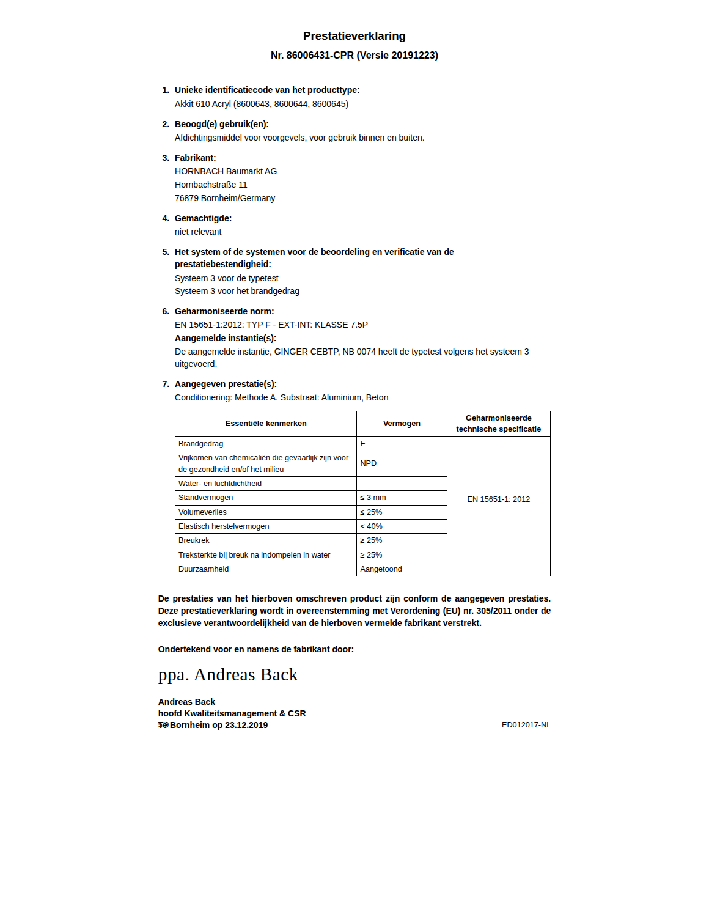Prestatieverklaring
Nr. 86006431-CPR (Versie 20191223)
Unieke identificatiecode van het producttype:
Akkit 610 Acryl (8600643, 8600644, 8600645)
Beoogd(e) gebruik(en):
Afdichtingsmiddel voor voorgevels, voor gebruik binnen en buiten.
Fabrikant:
HORNBACH Baumarkt AG
Hornbachstraße 11
76879 Bornheim/Germany
Gemachtigde:
niet relevant
Het system of de systemen voor de beoordeling en verificatie van de prestatiebestendigheid:
Systeem 3 voor de typetest
Systeem 3 voor het brandgedrag
Geharmoniseerde norm:
EN 15651-1:2012: TYP F - EXT-INT: KLASSE 7.5P
Aangemelde instantie(s):
De aangemelde instantie, GINGER CEBTP, NB 0074 heeft de typetest volgens het systeem 3 uitgevoerd.
Aangegeven prestatie(s):
Conditionering: Methode A. Substraat: Aluminium, Beton
| Essentiële kenmerken | Vermogen | Geharmoniseerde technische specificatie |
| --- | --- | --- |
| Brandgedrag | E | EN 15651-1: 2012 |
| Vrijkomen van chemicaliën die gevaarlijk zijn voor de gezondheid en/of het milieu | NPD |
| Water- en luchtdichtheid | |
| Standvermogen | ≤ 3 mm |
| Volumeverlies | ≤ 25% |
| Elastisch herstelvermogen | < 40% |
| Breukrek | ≥ 25% |
| Treksterkte bij breuk na indompelen in water | ≥ 25% |
| Duurzaamheid | Aangetoond | |
De prestaties van het hierboven omschreven product zijn conform de aangegeven prestaties. Deze prestatieverklaring wordt in overeenstemming met Verordening (EU) nr. 305/2011 onder de exclusieve verantwoordelijkheid van de hierboven vermelde fabrikant verstrekt.
Ondertekend voor en namens de fabrikant door:
ppa. Andreas Back
Andreas Back
hoofd Kwaliteitsmanagement & CSR
Te Bornheim op 23.12.2019
5/9 ED012017-NL